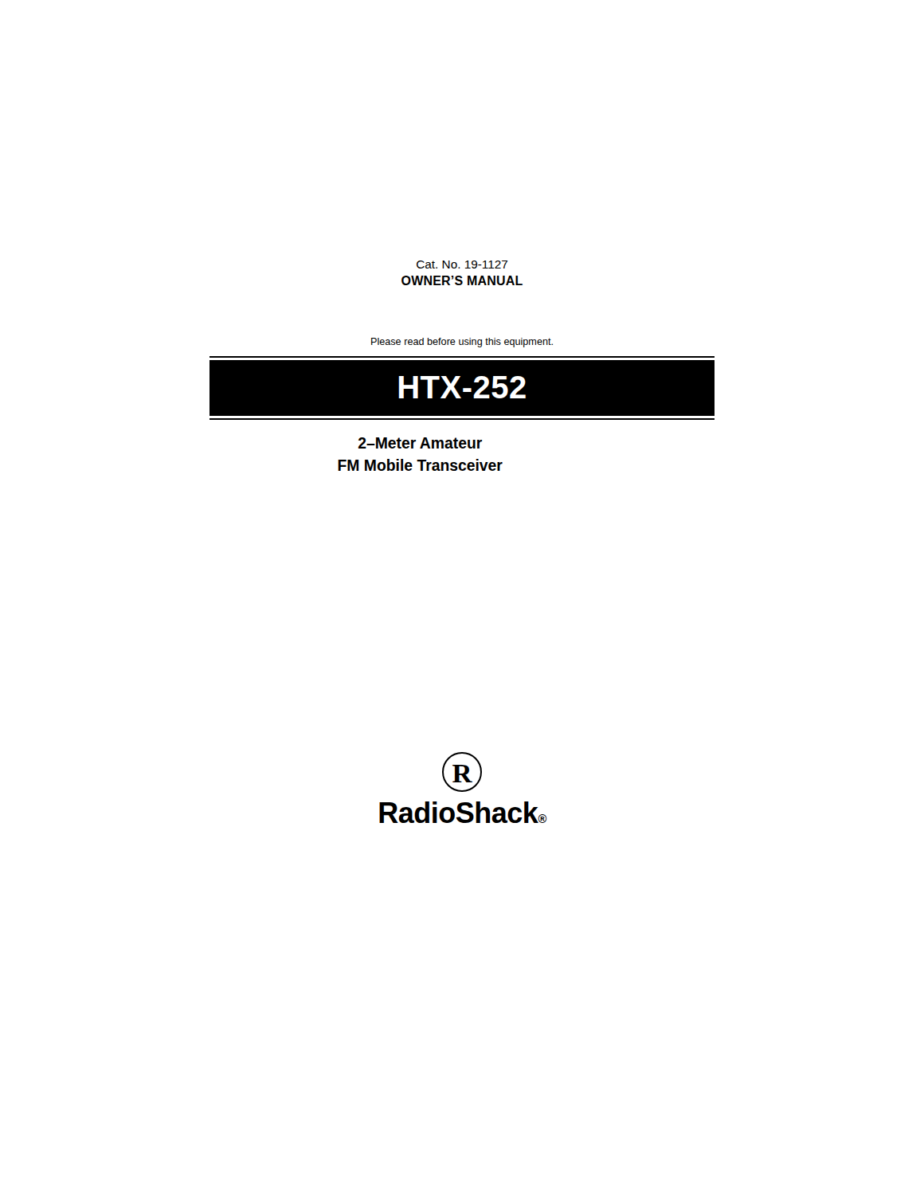Cat. No. 19-1127
OWNER’S MANUAL
Please read before using this equipment.
HTX-252
2–Meter Amateur
FM Mobile Transceiver
R
RadioShack®